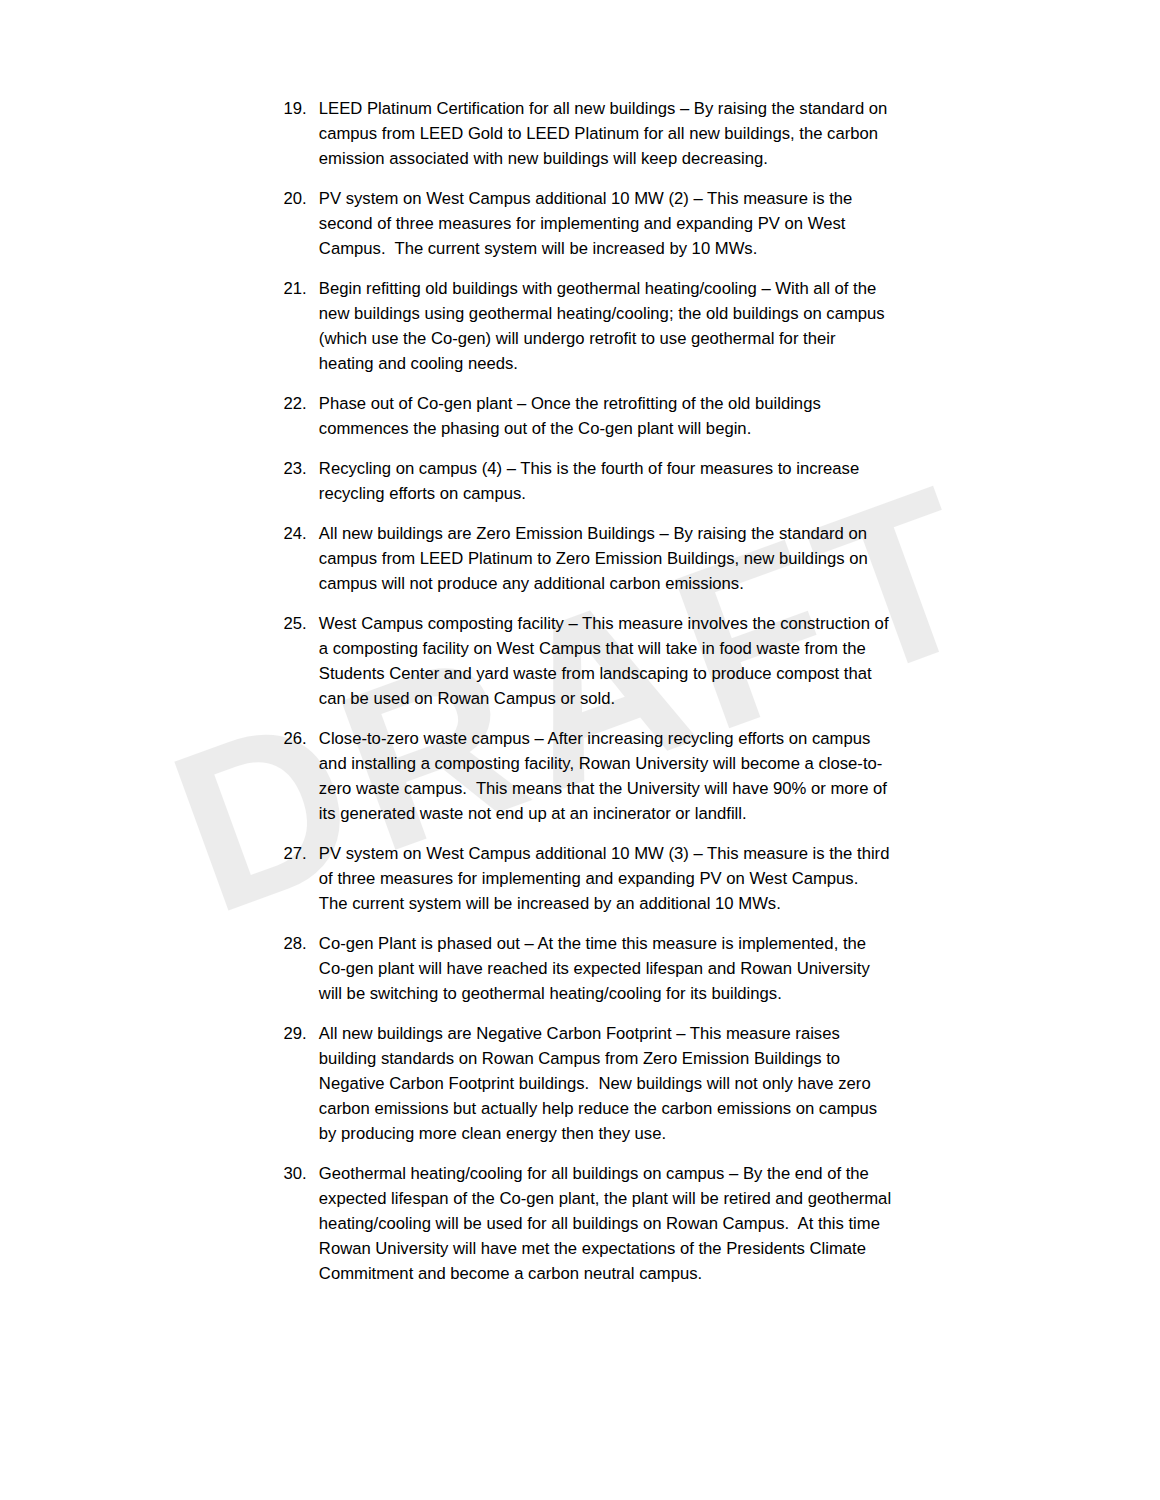DRAFT
LEED Platinum Certification for all new buildings – By raising the standard on campus from LEED Gold to LEED Platinum for all new buildings, the carbon emission associated with new buildings will keep decreasing.
PV system on West Campus additional 10 MW (2) – This measure is the second of three measures for implementing and expanding PV on West Campus. The current system will be increased by 10 MWs.
Begin refitting old buildings with geothermal heating/cooling – With all of the new buildings using geothermal heating/cooling; the old buildings on campus (which use the Co-gen) will undergo retrofit to use geothermal for their heating and cooling needs.
Phase out of Co-gen plant – Once the retrofitting of the old buildings commences the phasing out of the Co-gen plant will begin.
Recycling on campus (4) – This is the fourth of four measures to increase recycling efforts on campus.
All new buildings are Zero Emission Buildings – By raising the standard on campus from LEED Platinum to Zero Emission Buildings, new buildings on campus will not produce any additional carbon emissions.
West Campus composting facility – This measure involves the construction of a composting facility on West Campus that will take in food waste from the Students Center and yard waste from landscaping to produce compost that can be used on Rowan Campus or sold.
Close-to-zero waste campus – After increasing recycling efforts on campus and installing a composting facility, Rowan University will become a close-to-zero waste campus. This means that the University will have 90% or more of its generated waste not end up at an incinerator or landfill.
PV system on West Campus additional 10 MW (3) – This measure is the third of three measures for implementing and expanding PV on West Campus. The current system will be increased by an additional 10 MWs.
Co-gen Plant is phased out – At the time this measure is implemented, the Co-gen plant will have reached its expected lifespan and Rowan University will be switching to geothermal heating/cooling for its buildings.
All new buildings are Negative Carbon Footprint – This measure raises building standards on Rowan Campus from Zero Emission Buildings to Negative Carbon Footprint buildings. New buildings will not only have zero carbon emissions but actually help reduce the carbon emissions on campus by producing more clean energy then they use.
Geothermal heating/cooling for all buildings on campus – By the end of the expected lifespan of the Co-gen plant, the plant will be retired and geothermal heating/cooling will be used for all buildings on Rowan Campus. At this time Rowan University will have met the expectations of the Presidents Climate Commitment and become a carbon neutral campus.